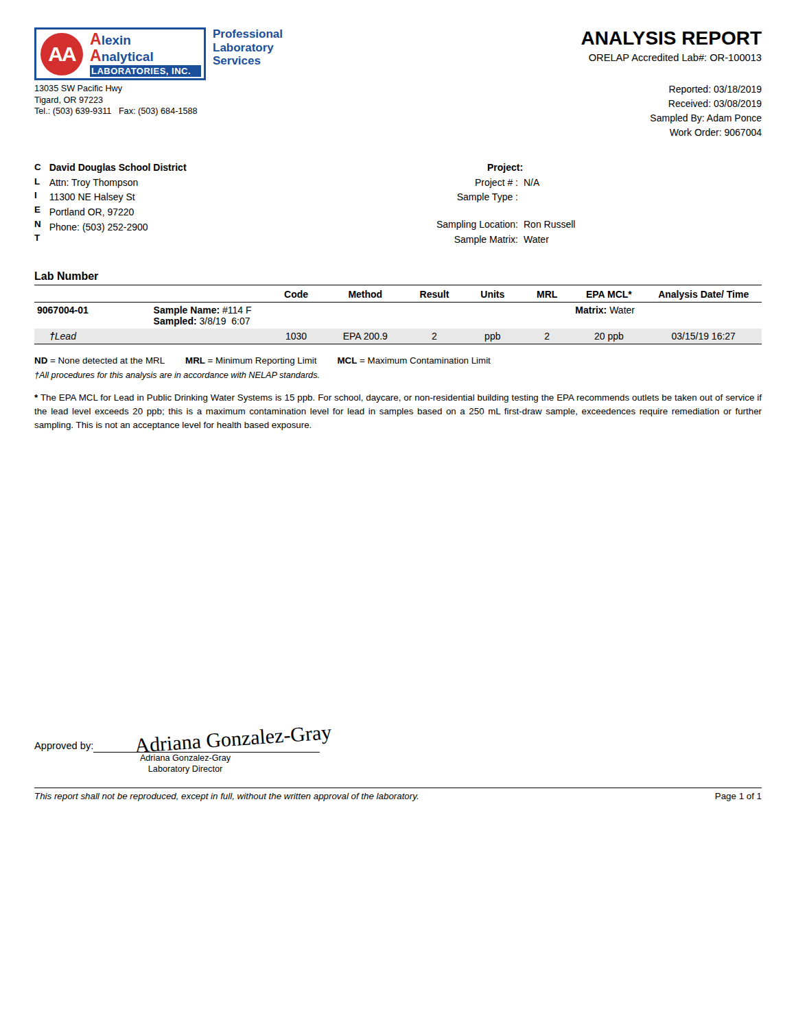AA
Alexin
Analytical
LABORATORIES, INC.
Professional
Laboratory
Services
13035 SW Pacific Hwy
Tigard, OR 97223
Tel.: (503) 639-9311 Fax: (503) 684-1588
ANALYSIS REPORT
ORELAP Accredited Lab#: OR-100013
Reported: 03/18/2019
Received: 03/08/2019
Sampled By: Adam Ponce
Work Order: 9067004
C
L
I
E
N
T
David Douglas School District
Attn: Troy Thompson
11300 NE Halsey St
Portland OR, 97220
Phone: (503) 252-2900
Project:
Project # :
N/A
Sample Type :
Sampling Location:
Ron Russell
Sample Matrix:
Water
Lab Number
| | | Code | Method | Result | Units | MRL | EPA MCL* | Analysis Date/ Time |
| --- | --- | --- | --- | --- | --- | --- | --- | --- |
| 9067004-01 | Sample Name: #114 F Sampled: 3/8/19 6:07 | Matrix: Water |
| † Lead | 1030 | EPA 200.9 | 2 | ppb | 2 | 20 ppb | 03/15/19 16:27 |
ND = None detected at the MRL
MRL = Minimum Reporting Limit
MCL = Maximum Contamination Limit
†All procedures for this analysis are in accordance with NELAP standards.
* The EPA MCL for Lead in Public Drinking Water Systems is 15 ppb. For school, daycare, or non-residential building testing the EPA recommends outlets be taken out of service if the lead level exceeds 20 ppb; this is a maximum contamination level for lead in samples based on a 250 mL first-draw sample, exceedences require remediation or further sampling. This is not an acceptance level for health based exposure.
Approved by:
Adriana Gonzalez-Gray
Adriana Gonzalez-Gray
Laboratory Director
This report shall not be reproduced, except in full, without the written approval of the laboratory.
Page 1 of 1